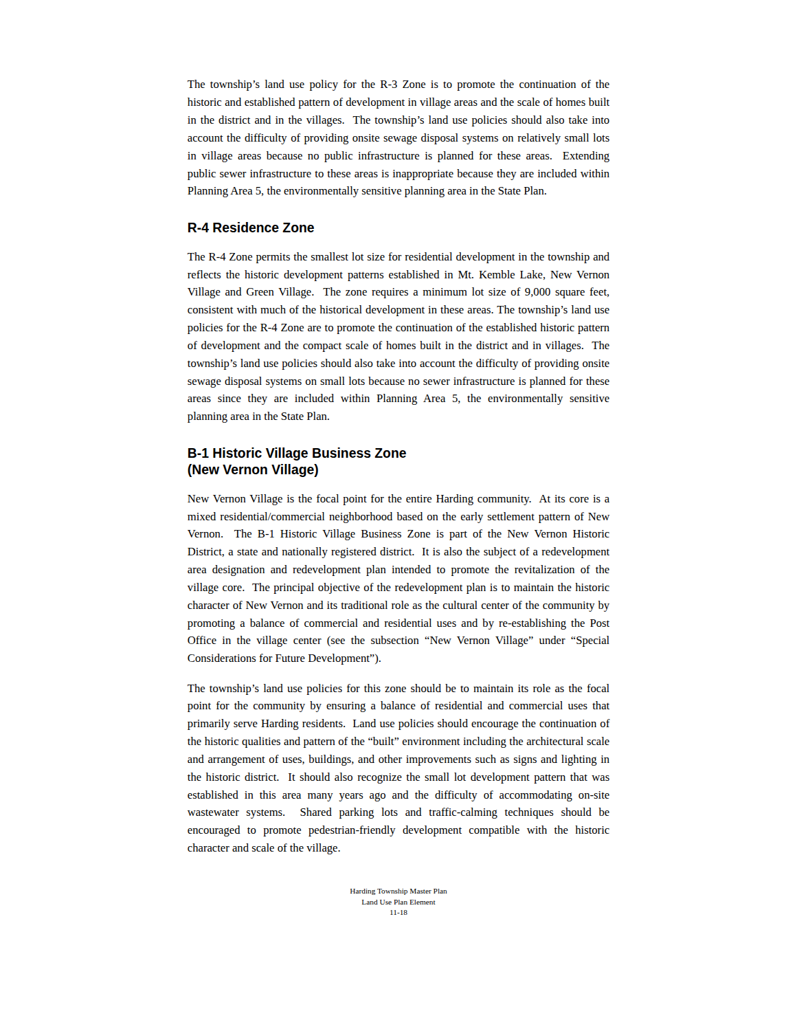The township’s land use policy for the R-3 Zone is to promote the continuation of the historic and established pattern of development in village areas and the scale of homes built in the district and in the villages. The township’s land use policies should also take into account the difficulty of providing onsite sewage disposal systems on relatively small lots in village areas because no public infrastructure is planned for these areas. Extending public sewer infrastructure to these areas is inappropriate because they are included within Planning Area 5, the environmentally sensitive planning area in the State Plan.
R-4 Residence Zone
The R-4 Zone permits the smallest lot size for residential development in the township and reflects the historic development patterns established in Mt. Kemble Lake, New Vernon Village and Green Village. The zone requires a minimum lot size of 9,000 square feet, consistent with much of the historical development in these areas. The township’s land use policies for the R-4 Zone are to promote the continuation of the established historic pattern of development and the compact scale of homes built in the district and in villages. The township’s land use policies should also take into account the difficulty of providing onsite sewage disposal systems on small lots because no sewer infrastructure is planned for these areas since they are included within Planning Area 5, the environmentally sensitive planning area in the State Plan.
B-1 Historic Village Business Zone(New Vernon Village)
New Vernon Village is the focal point for the entire Harding community. At its core is a mixed residential/commercial neighborhood based on the early settlement pattern of New Vernon. The B-1 Historic Village Business Zone is part of the New Vernon Historic District, a state and nationally registered district. It is also the subject of a redevelopment area designation and redevelopment plan intended to promote the revitalization of the village core. The principal objective of the redevelopment plan is to maintain the historic character of New Vernon and its traditional role as the cultural center of the community by promoting a balance of commercial and residential uses and by re-establishing the Post Office in the village center (see the subsection “New Vernon Village” under “Special Considerations for Future Development”).
The township’s land use policies for this zone should be to maintain its role as the focal point for the community by ensuring a balance of residential and commercial uses that primarily serve Harding residents. Land use policies should encourage the continuation of the historic qualities and pattern of the “built” environment including the architectural scale and arrangement of uses, buildings, and other improvements such as signs and lighting in the historic district. It should also recognize the small lot development pattern that was established in this area many years ago and the difficulty of accommodating on-site wastewater systems. Shared parking lots and traffic-calming techniques should be encouraged to promote pedestrian-friendly development compatible with the historic character and scale of the village.
Harding Township Master Plan
Land Use Plan Element
11-18